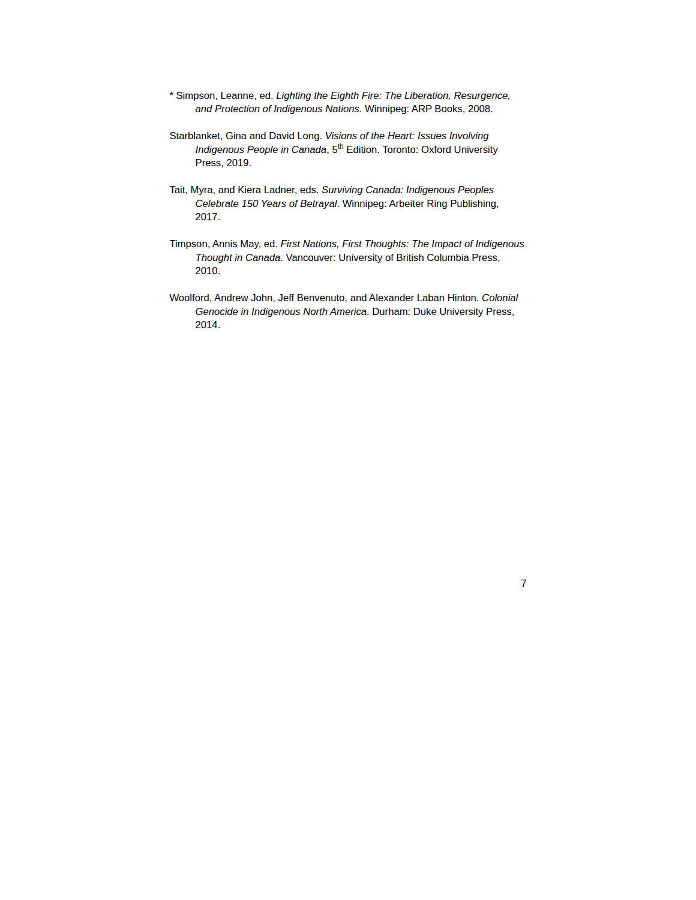* Simpson, Leanne, ed. Lighting the Eighth Fire: The Liberation, Resurgence, and Protection of Indigenous Nations. Winnipeg: ARP Books, 2008.
Starblanket, Gina and David Long. Visions of the Heart: Issues Involving Indigenous People in Canada, 5th Edition. Toronto: Oxford University Press, 2019.
Tait, Myra, and Kiera Ladner, eds. Surviving Canada: Indigenous Peoples Celebrate 150 Years of Betrayal. Winnipeg: Arbeiter Ring Publishing, 2017.
Timpson, Annis May, ed. First Nations, First Thoughts: The Impact of Indigenous Thought in Canada. Vancouver: University of British Columbia Press, 2010.
Woolford, Andrew John, Jeff Benvenuto, and Alexander Laban Hinton. Colonial Genocide in Indigenous North America. Durham: Duke University Press, 2014.
7